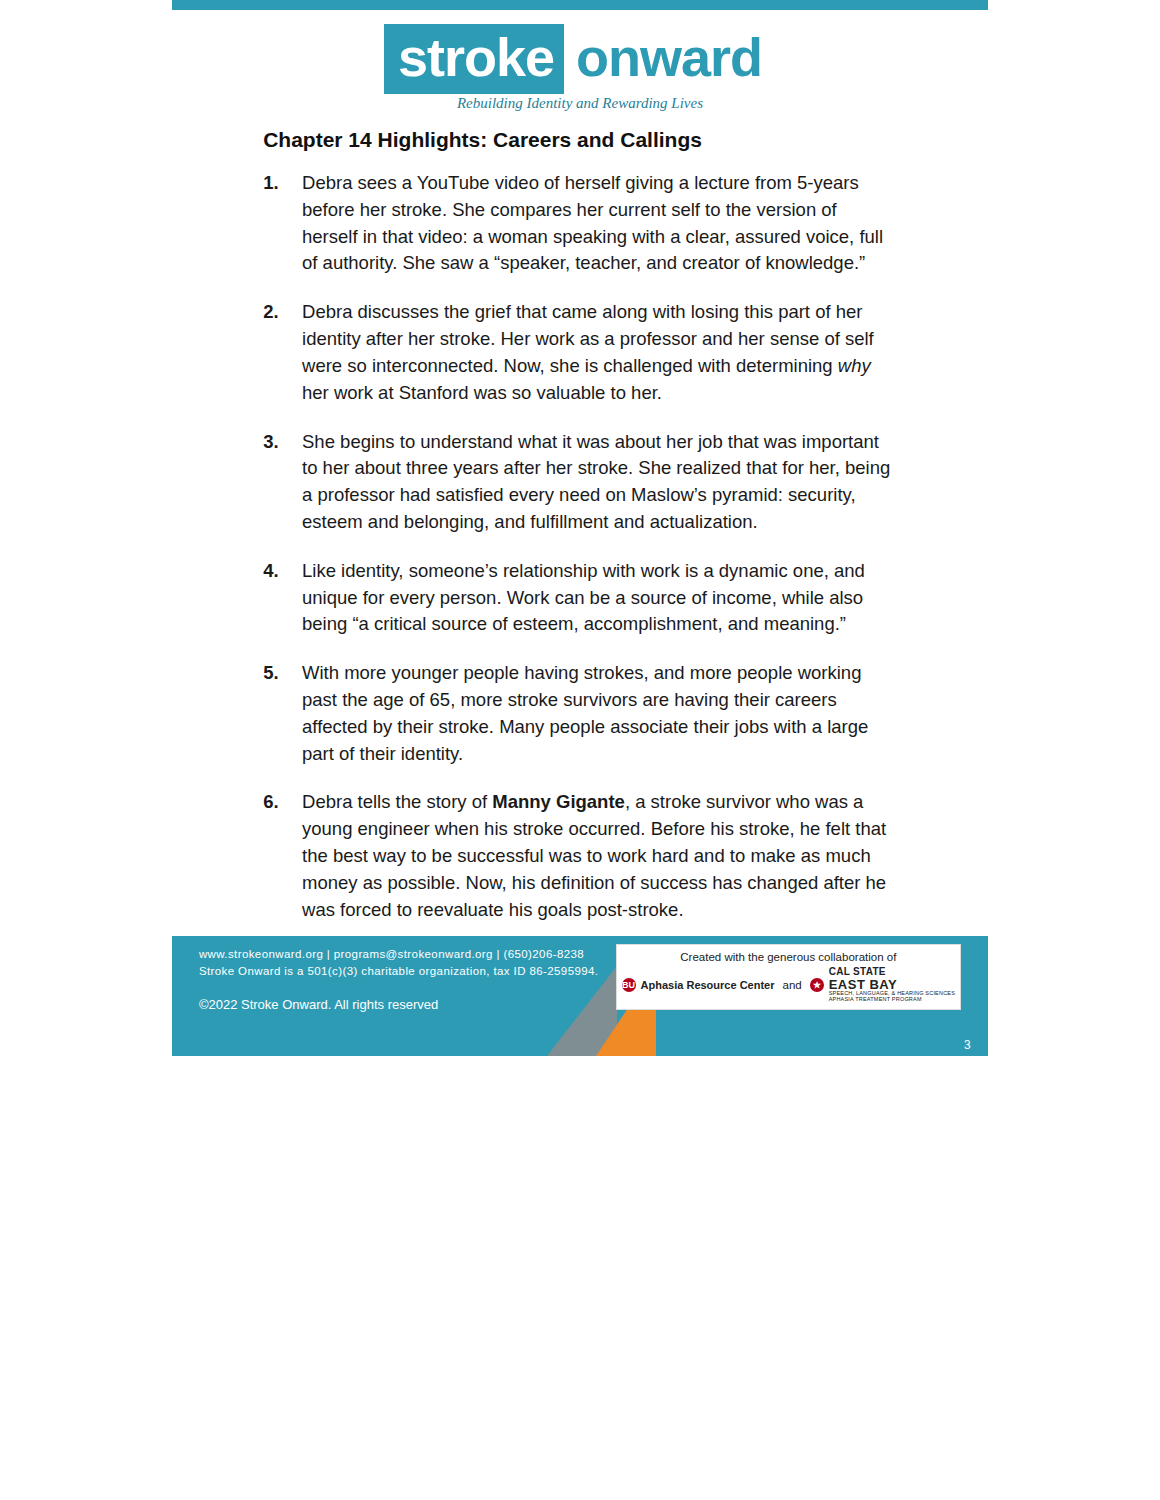stroke onward
Rebuilding Identity and Rewarding Lives
Chapter 14 Highlights: Careers and Callings
1. Debra sees a YouTube video of herself giving a lecture from 5-years before her stroke. She compares her current self to the version of herself in that video: a woman speaking with a clear, assured voice, full of authority. She saw a “speaker, teacher, and creator of knowledge.”
2. Debra discusses the grief that came along with losing this part of her identity after her stroke. Her work as a professor and her sense of self were so interconnected. Now, she is challenged with determining why her work at Stanford was so valuable to her.
3. She begins to understand what it was about her job that was important to her about three years after her stroke. She realized that for her, being a professor had satisfied every need on Maslow’s pyramid: security, esteem and belonging, and fulfillment and actualization.
4. Like identity, someone’s relationship with work is a dynamic one, and unique for every person. Work can be a source of income, while also being “a critical source of esteem, accomplishment, and meaning.”
5. With more younger people having strokes, and more people working past the age of 65, more stroke survivors are having their careers affected by their stroke. Many people associate their jobs with a large part of their identity.
6. Debra tells the story of Manny Gigante, a stroke survivor who was a young engineer when his stroke occurred. Before his stroke, he felt that the best way to be successful was to work hard and to make as much money as possible. Now, his definition of success has changed after he was forced to reevaluate his goals post-stroke.
www.strokeonward.org | programs@strokeonward.org | (650)206-8238
Stroke Onward is a 501(c)(3) charitable organization, tax ID 86-2595994.
©2022 Stroke Onward. All rights reserved
Created with the generous collaboration of
BU Aphasia Resource Center and ★ CAL STATE EAST BAY SPEECH, LANGUAGE, & HEARING SCIENCES APHASIA TREATMENT PROGRAM
3